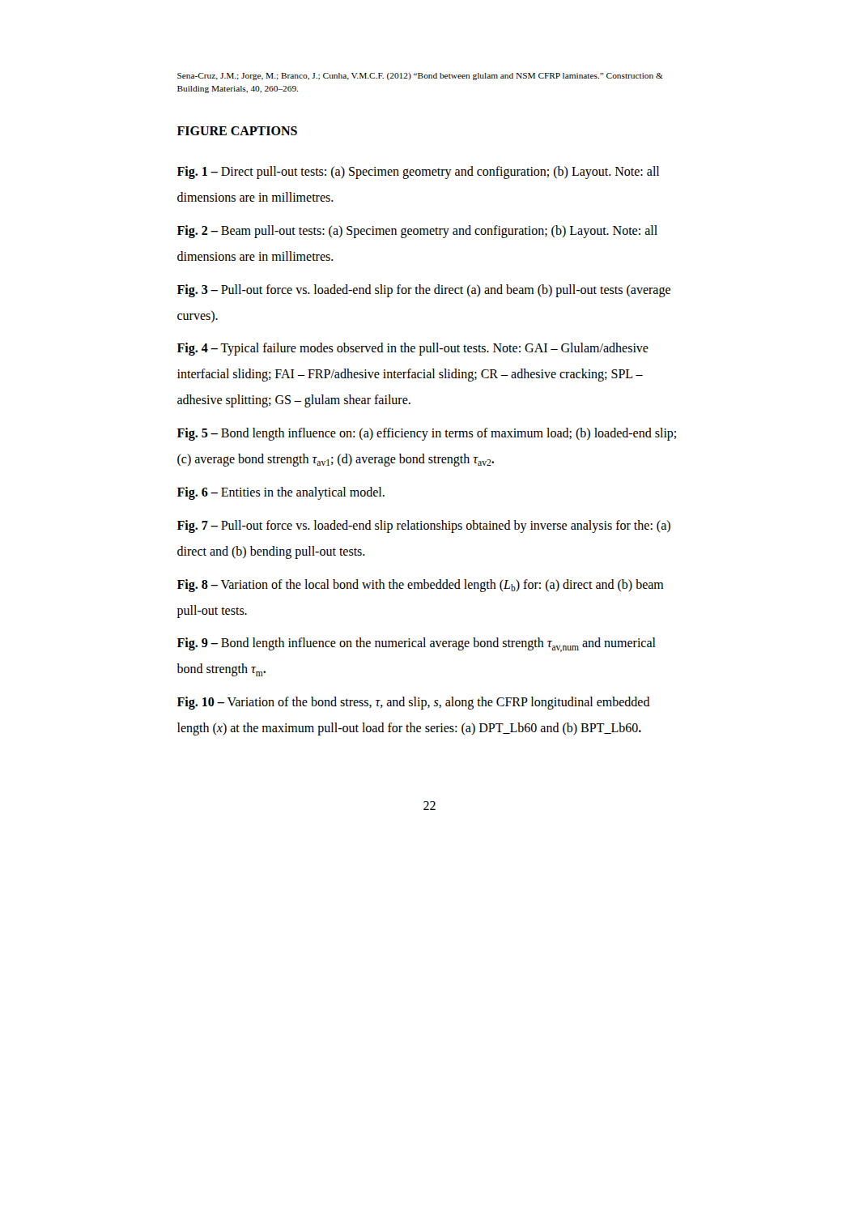Sena-Cruz, J.M.; Jorge, M.; Branco, J.; Cunha, V.M.C.F. (2012) “Bond between glulam and NSM CFRP laminates.” Construction & Building Materials, 40, 260–269.
FIGURE CAPTIONS
Fig. 1 – Direct pull-out tests: (a) Specimen geometry and configuration; (b) Layout. Note: all dimensions are in millimetres.
Fig. 2 – Beam pull-out tests: (a) Specimen geometry and configuration; (b) Layout. Note: all dimensions are in millimetres.
Fig. 3 – Pull-out force vs. loaded-end slip for the direct (a) and beam (b) pull-out tests (average curves).
Fig. 4 – Typical failure modes observed in the pull-out tests. Note: GAI – Glulam/adhesive interfacial sliding; FAI – FRP/adhesive interfacial sliding; CR – adhesive cracking; SPL – adhesive splitting; GS – glulam shear failure.
Fig. 5 – Bond length influence on: (a) efficiency in terms of maximum load; (b) loaded-end slip; (c) average bond strength τav1; (d) average bond strength τav2.
Fig. 6 – Entities in the analytical model.
Fig. 7 – Pull-out force vs. loaded-end slip relationships obtained by inverse analysis for the: (a) direct and (b) bending pull-out tests.
Fig. 8 – Variation of the local bond with the embedded length (Lb) for: (a) direct and (b) beam pull-out tests.
Fig. 9 – Bond length influence on the numerical average bond strength τav,num and numerical bond strength τm.
Fig. 10 – Variation of the bond stress, τ, and slip, s, along the CFRP longitudinal embedded length (x) at the maximum pull-out load for the series: (a) DPT_Lb60 and (b) BPT_Lb60.
22